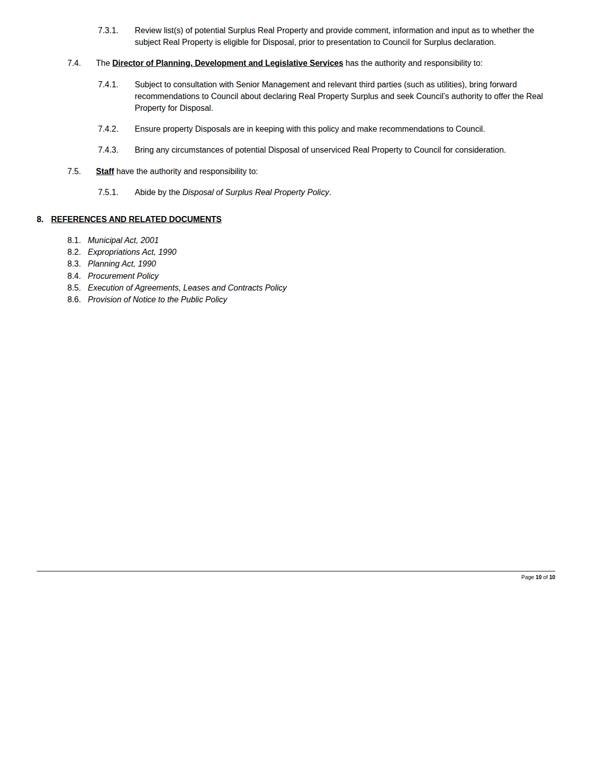7.3.1.
Review list(s) of potential Surplus Real Property and provide comment, information and input as to whether the subject Real Property is eligible for Disposal, prior to presentation to Council for Surplus declaration.
7.4.
The Director of Planning, Development and Legislative Services has the authority and responsibility to:
7.4.1.
Subject to consultation with Senior Management and relevant third parties (such as utilities), bring forward recommendations to Council about declaring Real Property Surplus and seek Council’s authority to offer the Real Property for Disposal.
7.4.2.
Ensure property Disposals are in keeping with this policy and make recommendations to Council.
7.4.3.
Bring any circumstances of potential Disposal of unserviced Real Property to Council for consideration.
7.5.
Staff have the authority and responsibility to:
7.5.1.
Abide by the Disposal of Surplus Real Property Policy.
8.
REFERENCES AND RELATED DOCUMENTS
8.1.
Municipal Act, 2001
8.2.
Expropriations Act, 1990
8.3.
Planning Act, 1990
8.4.
Procurement Policy
8.5.
Execution of Agreements, Leases and Contracts Policy
8.6.
Provision of Notice to the Public Policy
Page 10 of 10